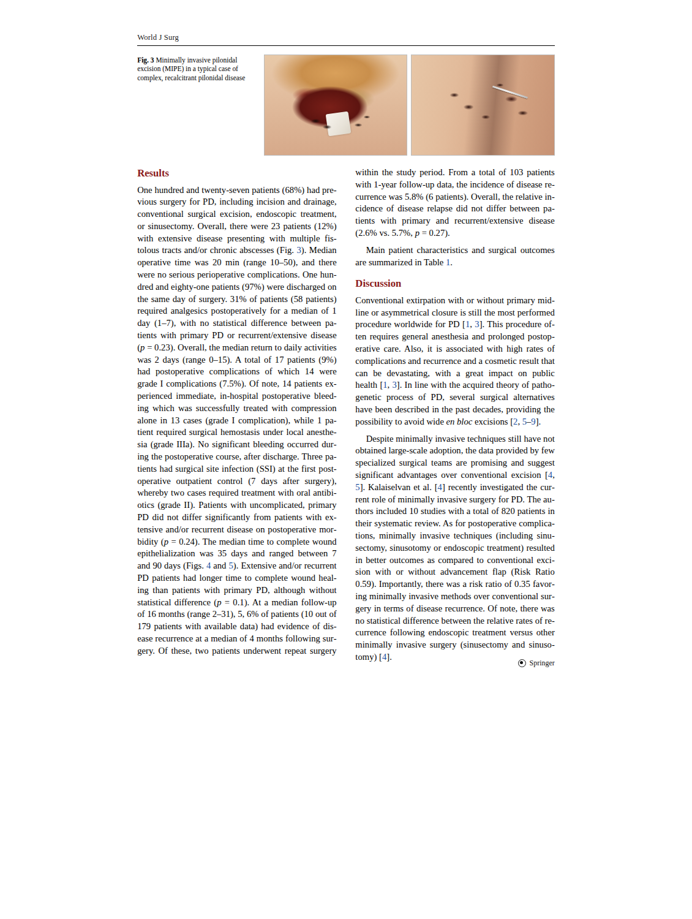World J Surg
Fig. 3 Minimally invasive pilonidal excision (MIPE) in a typical case of complex, recalcitrant pilonidal disease
Results
One hundred and twenty-seven patients (68%) had previous surgery for PD, including incision and drainage, conventional surgical excision, endoscopic treatment, or sinusectomy. Overall, there were 23 patients (12%) with extensive disease presenting with multiple fistolous tracts and/or chronic abscesses (Fig. 3). Median operative time was 20 min (range 10–50), and there were no serious perioperative complications. One hundred and eighty-one patients (97%) were discharged on the same day of surgery. 31% of patients (58 patients) required analgesics postoperatively for a median of 1 day (1–7), with no statistical difference between patients with primary PD or recurrent/extensive disease (p = 0.23). Overall, the median return to daily activities was 2 days (range 0–15). A total of 17 patients (9%) had postoperative complications of which 14 were grade I complications (7.5%). Of note, 14 patients experienced immediate, in-hospital postoperative bleeding which was successfully treated with compression alone in 13 cases (grade I complication), while 1 patient required surgical hemostasis under local anesthesia (grade IIIa). No significant bleeding occurred during the postoperative course, after discharge. Three patients had surgical site infection (SSI) at the first postoperative outpatient control (7 days after surgery), whereby two cases required treatment with oral antibiotics (grade II). Patients with uncomplicated, primary PD did not differ significantly from patients with extensive and/or recurrent disease on postoperative morbidity (p = 0.24). The median time to complete wound epithelialization was 35 days and ranged between 7 and 90 days (Figs. 4 and 5). Extensive and/or recurrent PD patients had longer time to complete wound healing than patients with primary PD, although without statistical difference (p = 0.1). At a median follow-up of 16 months (range 2–31), 5, 6% of patients (10 out of 179 patients with available data) had evidence of disease recurrence at a median of 4 months following surgery. Of these, two patients underwent repeat surgery within the study period. From a total of 103 patients with 1-year follow-up data, the incidence of disease recurrence was 5.8% (6 patients). Overall, the relative incidence of disease relapse did not differ between patients with primary and recurrent/extensive disease (2.6% vs. 5.7%, p = 0.27).
Main patient characteristics and surgical outcomes are summarized in Table 1.
Discussion
Conventional extirpation with or without primary midline or asymmetrical closure is still the most performed procedure worldwide for PD [1, 3]. This procedure often requires general anesthesia and prolonged postoperative care. Also, it is associated with high rates of complications and recurrence and a cosmetic result that can be devastating, with a great impact on public health [1, 3]. In line with the acquired theory of pathogenetic process of PD, several surgical alternatives have been described in the past decades, providing the possibility to avoid wide en bloc excisions [2, 5–9].
Despite minimally invasive techniques still have not obtained large-scale adoption, the data provided by few specialized surgical teams are promising and suggest significant advantages over conventional excision [4, 5]. Kalaiselvan et al. [4] recently investigated the current role of minimally invasive surgery for PD. The authors included 10 studies with a total of 820 patients in their systematic review. As for postoperative complications, minimally invasive techniques (including sinusectomy, sinusotomy or endoscopic treatment) resulted in better outcomes as compared to conventional excision with or without advancement flap (Risk Ratio 0.59). Importantly, there was a risk ratio of 0.35 favoring minimally invasive methods over conventional surgery in terms of disease recurrence. Of note, there was no statistical difference between the relative rates of recurrence following endoscopic treatment versus other minimally invasive surgery (sinusectomy and sinusotomy) [4].
Springer